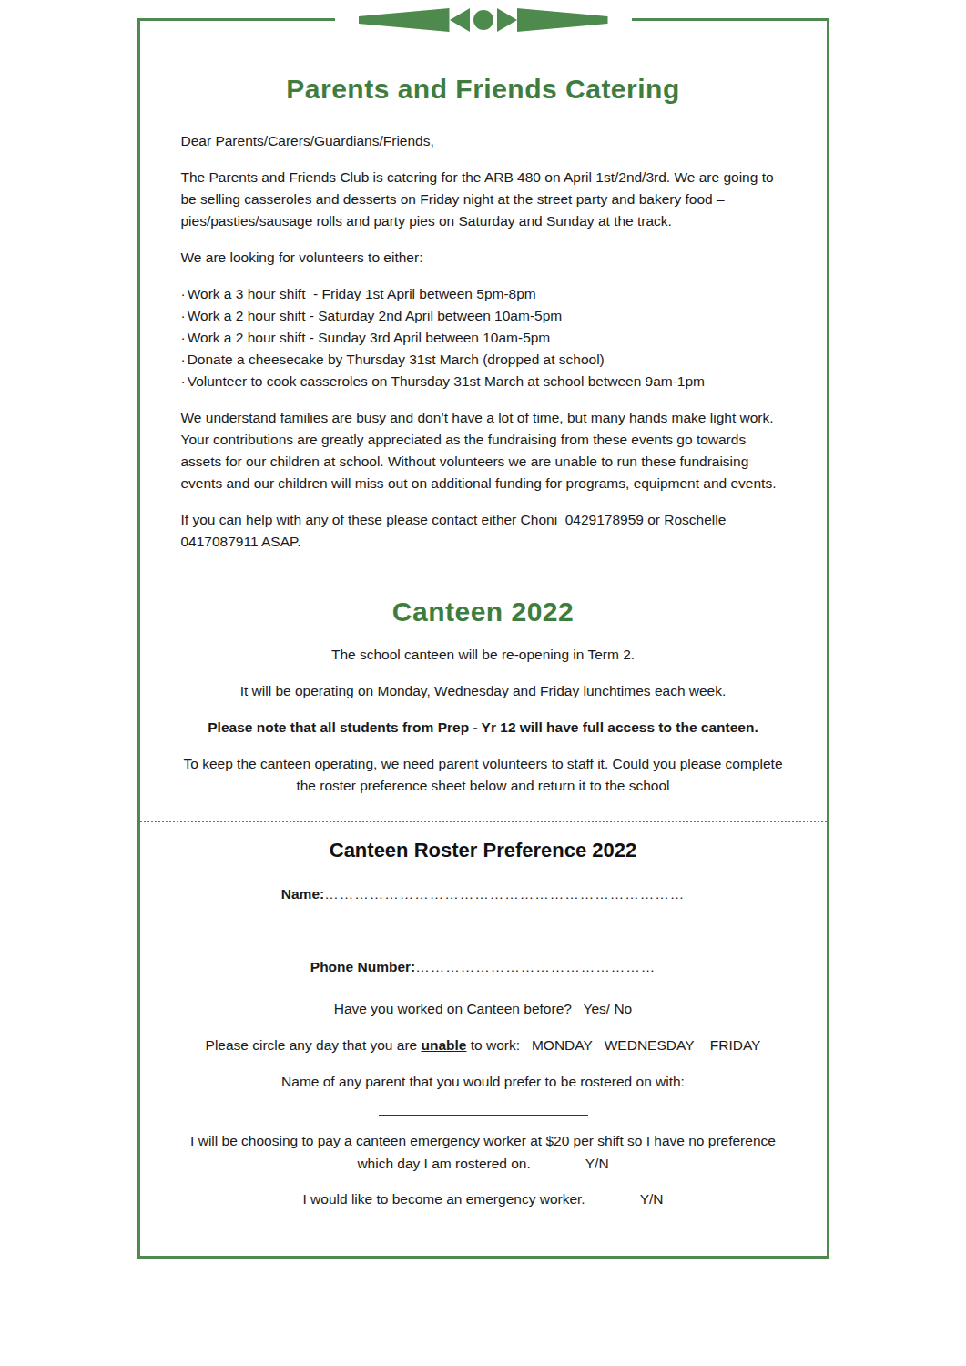Parents and Friends Catering
Dear Parents/Carers/Guardians/Friends,
The Parents and Friends Club is catering for the ARB 480 on April 1st/2nd/3rd. We are going to be selling casseroles and desserts on Friday night at the street party and bakery food – pies/pasties/sausage rolls and party pies on Saturday and Sunday at the track.
We are looking for volunteers to either:
Work a 3 hour shift - Friday 1st April between 5pm-8pm
Work a 2 hour shift - Saturday 2nd April between 10am-5pm
Work a 2 hour shift - Sunday 3rd April between 10am-5pm
Donate a cheesecake by Thursday 31st March (dropped at school)
Volunteer to cook casseroles on Thursday 31st March at school between 9am-1pm
We understand families are busy and don’t have a lot of time, but many hands make light work. Your contributions are greatly appreciated as the fundraising from these events go towards assets for our children at school. Without volunteers we are unable to run these fundraising events and our children will miss out on additional funding for programs, equipment and events.
If you can help with any of these please contact either Choni 0429178959 or Roschelle 0417087911 ASAP.
Canteen 2022
The school canteen will be re-opening in Term 2.
It will be operating on Monday, Wednesday and Friday lunchtimes each week.
Please note that all students from Prep - Yr 12 will have full access to the canteen.
To keep the canteen operating, we need parent volunteers to staff it. Could you please complete the roster preference sheet below and return it to the school
Canteen Roster Preference 2022
Name:……………………………………………………………… Phone Number:…………………………………………
Have you worked on Canteen before? Yes/ No
Please circle any day that you are unable to work: MONDAY WEDNESDAY FRIDAY
Name of any parent that you would prefer to be rostered on with:
I will be choosing to pay a canteen emergency worker at $20 per shift so I have no preference which day I am rostered on.Y/N
I would like to become an emergency worker.Y/N